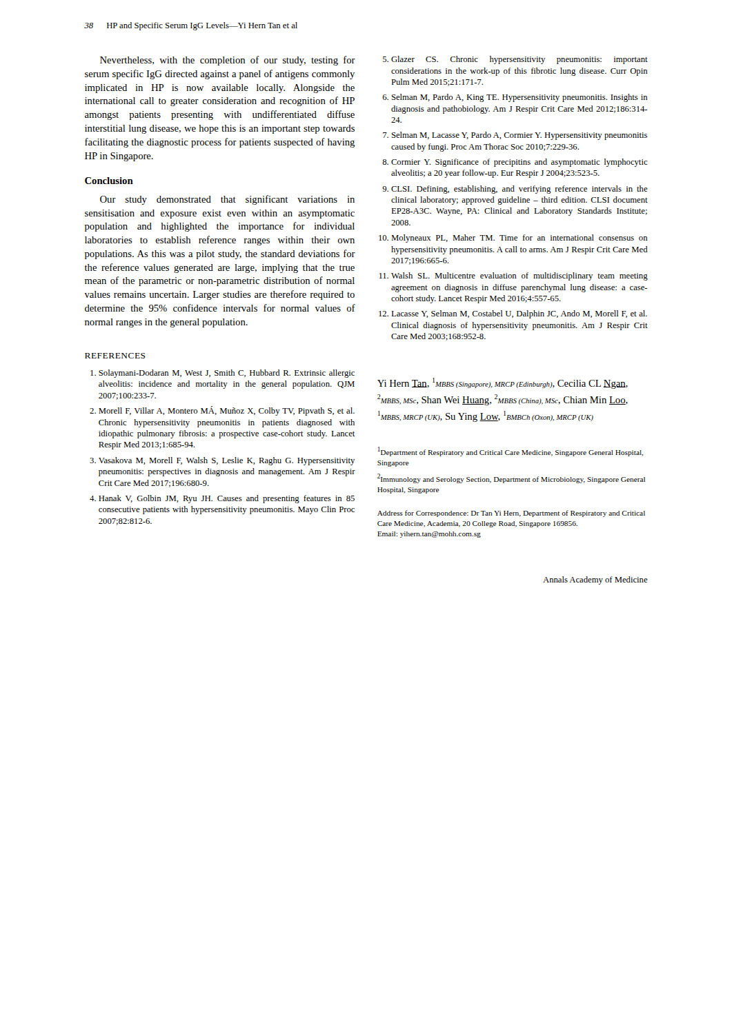38 HP and Specific Serum IgG Levels—Yi Hern Tan et al
Nevertheless, with the completion of our study, testing for serum specific IgG directed against a panel of antigens commonly implicated in HP is now available locally. Alongside the international call to greater consideration and recognition of HP amongst patients presenting with undifferentiated diffuse interstitial lung disease, we hope this is an important step towards facilitating the diagnostic process for patients suspected of having HP in Singapore.
Conclusion
Our study demonstrated that significant variations in sensitisation and exposure exist even within an asymptomatic population and highlighted the importance for individual laboratories to establish reference ranges within their own populations. As this was a pilot study, the standard deviations for the reference values generated are large, implying that the true mean of the parametric or non-parametric distribution of normal values remains uncertain. Larger studies are therefore required to determine the 95% confidence intervals for normal values of normal ranges in the general population.
References
Solaymani-Dodaran M, West J, Smith C, Hubbard R. Extrinsic allergic alveolitis: incidence and mortality in the general population. QJM 2007;100:233-7.
Morell F, Villar A, Montero MÁ, Muñoz X, Colby TV, Pipvath S, et al. Chronic hypersensitivity pneumonitis in patients diagnosed with idiopathic pulmonary fibrosis: a prospective case-cohort study. Lancet Respir Med 2013;1:685-94.
Vasakova M, Morell F, Walsh S, Leslie K, Raghu G. Hypersensitivity pneumonitis: perspectives in diagnosis and management. Am J Respir Crit Care Med 2017;196:680-9.
Hanak V, Golbin JM, Ryu JH. Causes and presenting features in 85 consecutive patients with hypersensitivity pneumonitis. Mayo Clin Proc 2007;82:812-6.
Glazer CS. Chronic hypersensitivity pneumonitis: important considerations in the work-up of this fibrotic lung disease. Curr Opin Pulm Med 2015;21:171-7.
Selman M, Pardo A, King TE. Hypersensitivity pneumonitis. Insights in diagnosis and pathobiology. Am J Respir Crit Care Med 2012;186:314-24.
Selman M, Lacasse Y, Pardo A, Cormier Y. Hypersensitivity pneumonitis caused by fungi. Proc Am Thorac Soc 2010;7:229-36.
Cormier Y. Significance of precipitins and asymptomatic lymphocytic alveolitis; a 20 year follow-up. Eur Respir J 2004;23:523-5.
CLSI. Defining, establishing, and verifying reference intervals in the clinical laboratory; approved guideline – third edition. CLSI document EP28-A3C. Wayne, PA: Clinical and Laboratory Standards Institute; 2008.
Molyneaux PL, Maher TM. Time for an international consensus on hypersensitivity pneumonitis. A call to arms. Am J Respir Crit Care Med 2017;196:665-6.
Walsh SL. Multicentre evaluation of multidisciplinary team meeting agreement on diagnosis in diffuse parenchymal lung disease: a case-cohort study. Lancet Respir Med 2016;4:557-65.
Lacasse Y, Selman M, Costabel U, Dalphin JC, Ando M, Morell F, et al. Clinical diagnosis of hypersensitivity pneumonitis. Am J Respir Crit Care Med 2003;168:952-8.
Yi Hern Tan, 1MBBS (Singapore), MRCP (Edinburgh), Cecilia CL Ngan, 2MBBS, MSc, Shan Wei Huang, 2MBBS (China), MSc, Chian Min Loo, 1MBBS, MRCP (UK), Su Ying Low, 1BMBCh (Oxon), MRCP (UK)
1Department of Respiratory and Critical Care Medicine, Singapore General Hospital, Singapore
2Immunology and Serology Section, Department of Microbiology, Singapore General Hospital, Singapore
Address for Correspondence: Dr Tan Yi Hern, Department of Respiratory and Critical Care Medicine, Academia, 20 College Road, Singapore 169856.
Email: yihern.tan@mohh.com.sg
Annals Academy of Medicine